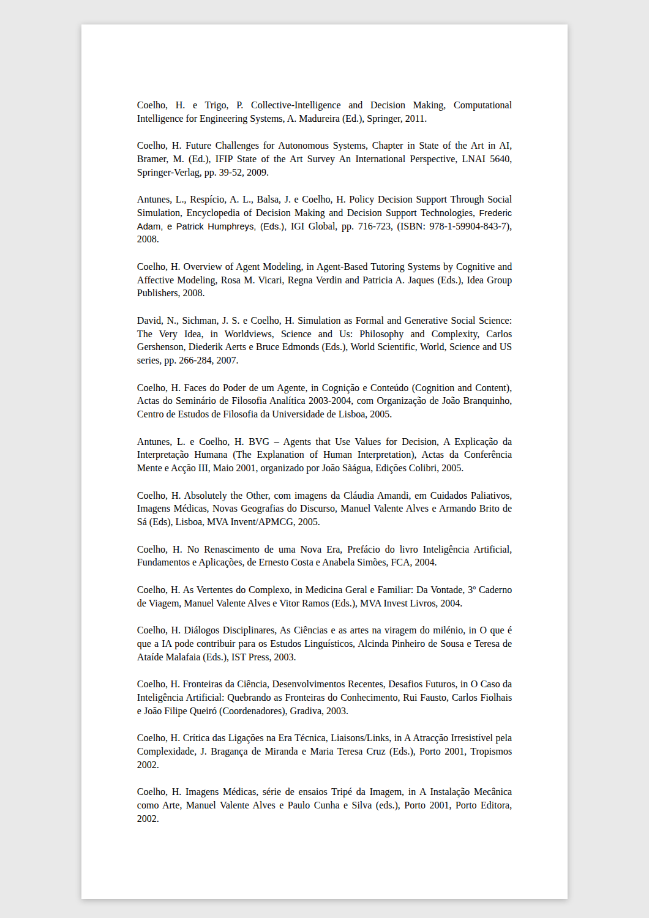Coelho, H. e Trigo, P. Collective-Intelligence and Decision Making, Computational Intelligence for Engineering Systems, A. Madureira (Ed.), Springer, 2011.
Coelho, H. Future Challenges for Autonomous Systems, Chapter in State of the Art in AI, Bramer, M. (Ed.), IFIP State of the Art Survey An International Perspective, LNAI 5640, Springer-Verlag, pp. 39-52, 2009.
Antunes, L., Respício, A. L., Balsa, J. e Coelho, H. Policy Decision Support Through Social Simulation, Encyclopedia of Decision Making and Decision Support Technologies, Frederic Adam, e Patrick Humphreys, (Eds.), IGI Global, pp. 716-723, (ISBN: 978-1-59904-843-7), 2008.
Coelho, H. Overview of Agent Modeling, in Agent-Based Tutoring Systems by Cognitive and Affective Modeling, Rosa M. Vicari, Regna Verdin and Patricia A. Jaques (Eds.), Idea Group Publishers, 2008.
David, N., Sichman, J. S. e Coelho, H. Simulation as Formal and Generative Social Science: The Very Idea, in Worldviews, Science and Us: Philosophy and Complexity, Carlos Gershenson, Diederik Aerts e Bruce Edmonds (Eds.), World Scientific, World, Science and US series, pp. 266-284, 2007.
Coelho, H. Faces do Poder de um Agente, in Cognição e Conteúdo (Cognition and Content), Actas do Seminário de Filosofia Analítica 2003-2004, com Organização de João Branquinho, Centro de Estudos de Filosofia da Universidade de Lisboa, 2005.
Antunes, L. e Coelho, H. BVG – Agents that Use Values for Decision, A Explicação da Interpretação Humana (The Explanation of Human Interpretation), Actas da Conferência Mente e Acção III, Maio 2001, organizado por João Sàágua, Edições Colibri, 2005.
Coelho, H. Absolutely the Other, com imagens da Cláudia Amandi, em Cuidados Paliativos, Imagens Médicas, Novas Geografias do Discurso, Manuel Valente Alves e Armando Brito de Sá (Eds), Lisboa, MVA Invent/APMCG, 2005.
Coelho, H. No Renascimento de uma Nova Era, Prefácio do livro Inteligência Artificial, Fundamentos e Aplicações, de Ernesto Costa e Anabela Simões, FCA, 2004.
Coelho, H. As Vertentes do Complexo, in Medicina Geral e Familiar: Da Vontade, 3º Caderno de Viagem, Manuel Valente Alves e Vitor Ramos (Eds.), MVA Invest Livros, 2004.
Coelho, H. Diálogos Disciplinares, As Ciências e as artes na viragem do milénio, in O que é que a IA pode contribuir para os Estudos Linguísticos, Alcinda Pinheiro de Sousa e Teresa de Ataíde Malafaia (Eds.), IST Press, 2003.
Coelho, H. Fronteiras da Ciência, Desenvolvimentos Recentes, Desafios Futuros, in O Caso da Inteligência Artificial: Quebrando as Fronteiras do Conhecimento, Rui Fausto, Carlos Fiolhais e João Filipe Queiró (Coordenadores), Gradiva, 2003.
Coelho, H. Crítica das Ligações na Era Técnica, Liaisons/Links, in A Atracção Irresistível pela Complexidade, J. Bragança de Miranda e Maria Teresa Cruz (Eds.), Porto 2001, Tropismos 2002.
Coelho, H. Imagens Médicas, série de ensaios Tripé da Imagem, in A Instalação Mecânica como Arte, Manuel Valente Alves e Paulo Cunha e Silva (eds.), Porto 2001, Porto Editora, 2002.